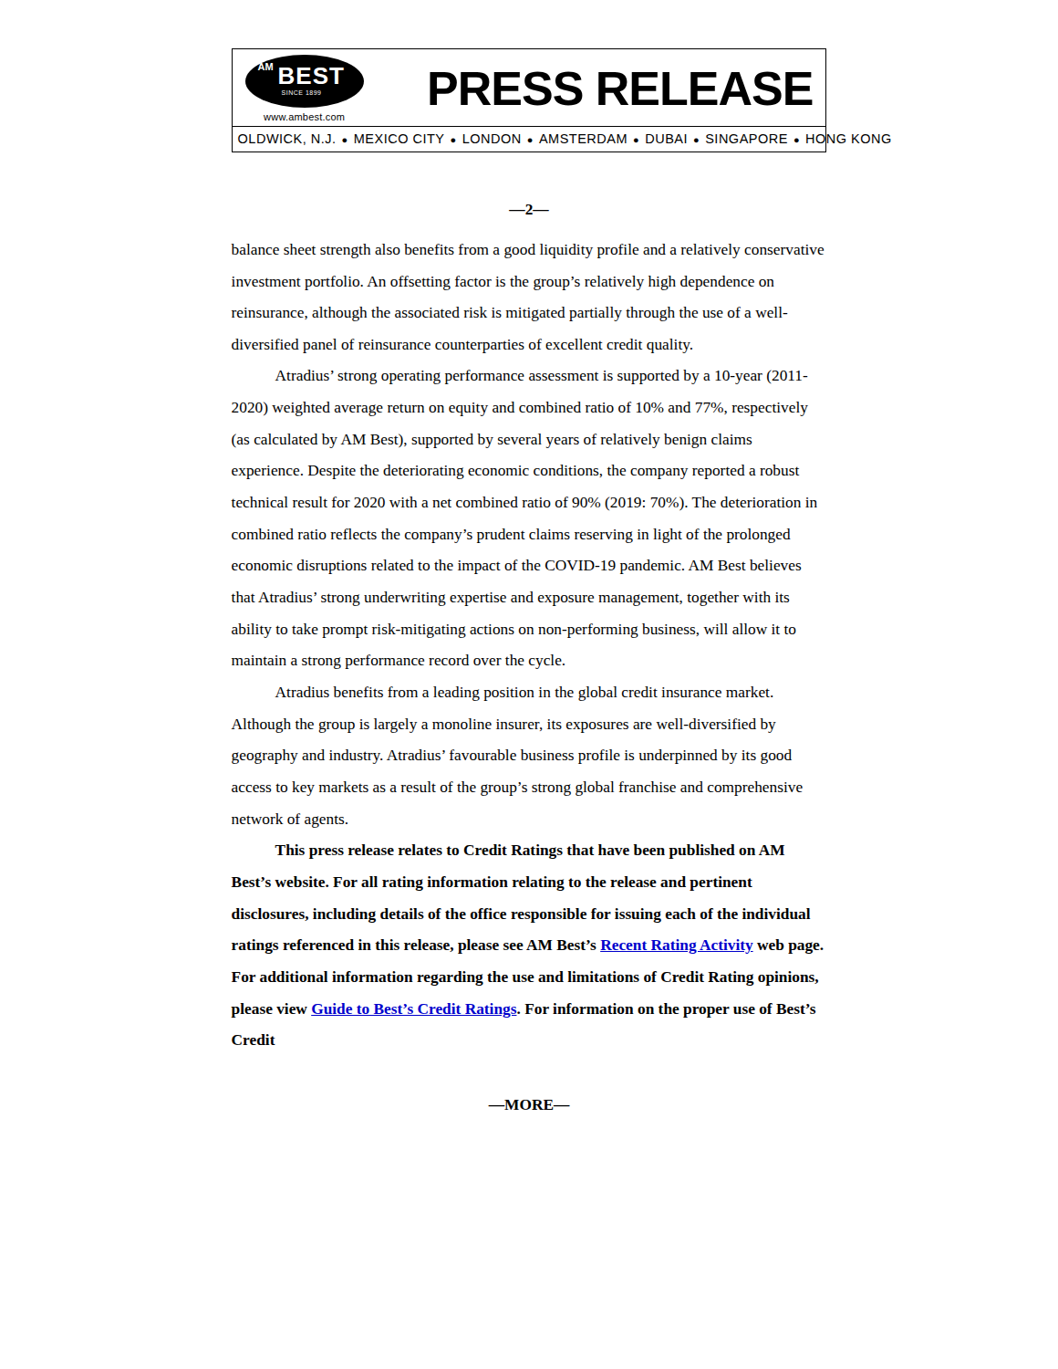AM BEST SINCE 1899
www.ambest.com
PRESS RELEASE
OLDWICK, N.J.●MEXICO CITY●LONDON●AMSTERDAM●DUBAI●SINGAPORE●HONG KONG
—2—
balance sheet strength also benefits from a good liquidity profile and a relatively conservative investment portfolio. An offsetting factor is the group’s relatively high dependence on reinsurance, although the associated risk is mitigated partially through the use of a well-diversified panel of reinsurance counterparties of excellent credit quality.
Atradius’ strong operating performance assessment is supported by a 10-year (2011-2020) weighted average return on equity and combined ratio of 10% and 77%, respectively (as calculated by AM Best), supported by several years of relatively benign claims experience. Despite the deteriorating economic conditions, the company reported a robust technical result for 2020 with a net combined ratio of 90% (2019: 70%). The deterioration in combined ratio reflects the company’s prudent claims reserving in light of the prolonged economic disruptions related to the impact of the COVID-19 pandemic. AM Best believes that Atradius’ strong underwriting expertise and exposure management, together with its ability to take prompt risk-mitigating actions on non-performing business, will allow it to maintain a strong performance record over the cycle.
Atradius benefits from a leading position in the global credit insurance market. Although the group is largely a monoline insurer, its exposures are well-diversified by geography and industry. Atradius’ favourable business profile is underpinned by its good access to key markets as a result of the group’s strong global franchise and comprehensive network of agents.
This press release relates to Credit Ratings that have been published on AM Best’s website. For all rating information relating to the release and pertinent disclosures, including details of the office responsible for issuing each of the individual ratings referenced in this release, please see AM Best’s Recent Rating Activity web page. For additional information regarding the use and limitations of Credit Rating opinions, please view Guide to Best’s Credit Ratings. For information on the proper use of Best’s Credit
—MORE—